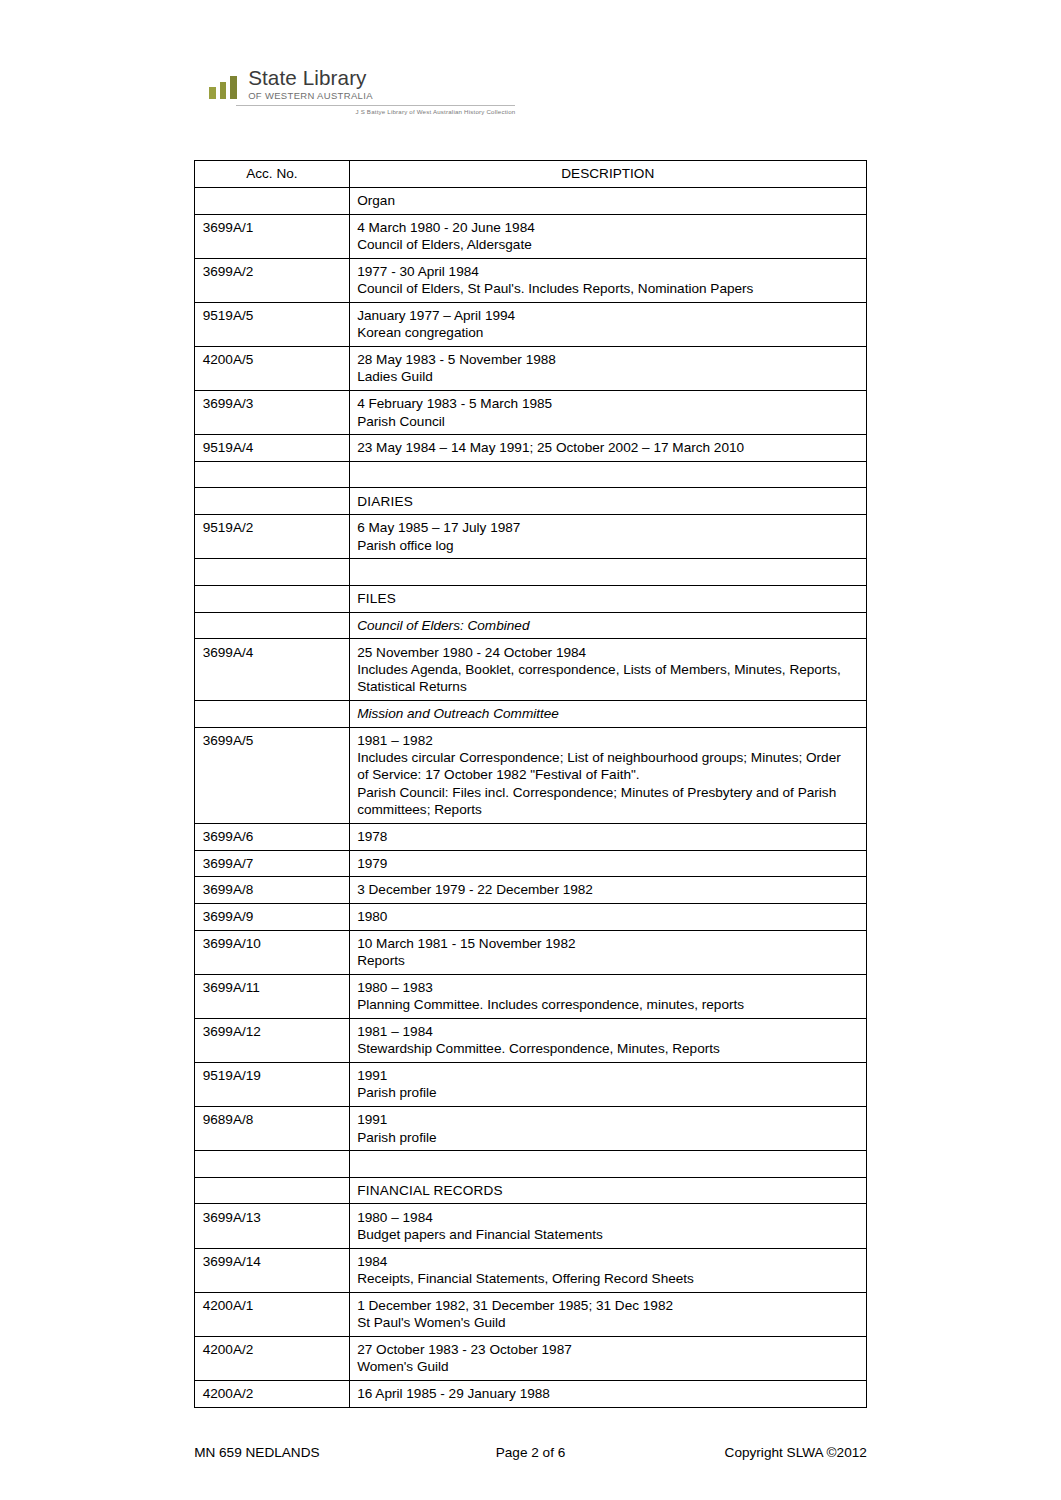State Library
of Western Australia
J S Battye Library of West Australian History Collection
| Acc. No. | DESCRIPTION |
| --- | --- |
| | Organ |
| 3699A/1 | 4 March 1980 - 20 June 1984 Council of Elders, Aldersgate |
| 3699A/2 | 1977 - 30 April 1984 Council of Elders, St Paul's. Includes Reports, Nomination Papers |
| 9519A/5 | January 1977 – April 1994 Korean congregation |
| 4200A/5 | 28 May 1983 - 5 November 1988 Ladies Guild |
| 3699A/3 | 4 February 1983 - 5 March 1985 Parish Council |
| 9519A/4 | 23 May 1984 – 14 May 1991; 25 October 2002 – 17 March 2010 |
| | DIARIES |
| 9519A/2 | 6 May 1985 – 17 July 1987 Parish office log |
| | FILES |
| | Council of Elders: Combined |
| 3699A/4 | 25 November 1980 - 24 October 1984 Includes Agenda, Booklet, correspondence, Lists of Members, Minutes, Reports, Statistical Returns |
| | Mission and Outreach Committee |
| 3699A/5 | 1981 – 1982 Includes circular Correspondence; List of neighbourhood groups; Minutes; Order of Service: 17 October 1982 "Festival of Faith". Parish Council: Files incl. Correspondence; Minutes of Presbytery and of Parish committees; Reports |
| 3699A/6 | 1978 |
| 3699A/7 | 1979 |
| 3699A/8 | 3 December 1979 - 22 December 1982 |
| 3699A/9 | 1980 |
| 3699A/10 | 10 March 1981 - 15 November 1982 Reports |
| 3699A/11 | 1980 – 1983 Planning Committee. Includes correspondence, minutes, reports |
| 3699A/12 | 1981 – 1984 Stewardship Committee. Correspondence, Minutes, Reports |
| 9519A/19 | 1991 Parish profile |
| 9689A/8 | 1991 Parish profile |
| | FINANCIAL RECORDS |
| 3699A/13 | 1980 – 1984 Budget papers and Financial Statements |
| 3699A/14 | 1984 Receipts, Financial Statements, Offering Record Sheets |
| 4200A/1 | 1 December 1982, 31 December 1985; 31 Dec 1982 St Paul's Women's Guild |
| 4200A/2 | 27 October 1983 - 23 October 1987 Women's Guild |
| 4200A/2 | 16 April 1985 - 29 January 1988 |
MN 659 NEDLANDS
Page 2 of 6
Copyright SLWA ©2012